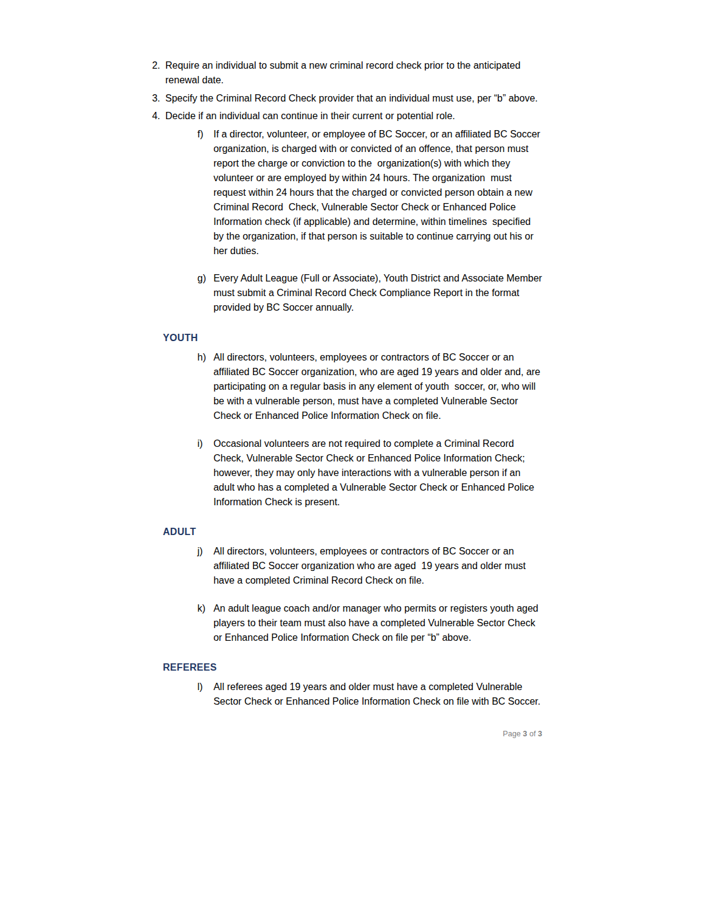Require an individual to submit a new criminal record check prior to the anticipated renewal date.
Specify the Criminal Record Check provider that an individual must use, per “b” above.
Decide if an individual can continue in their current or potential role.
f) If a director, volunteer, or employee of BC Soccer, or an affiliated BC Soccer organization, is charged with or convicted of an offence, that person must report the charge or conviction to the organization(s) with which they volunteer or are employed by within 24 hours. The organization must request within 24 hours that the charged or convicted person obtain a new Criminal Record Check, Vulnerable Sector Check or Enhanced Police Information check (if applicable) and determine, within timelines specified by the organization, if that person is suitable to continue carrying out his or her duties.
g) Every Adult League (Full or Associate), Youth District and Associate Member must submit a Criminal Record Check Compliance Report in the format provided by BC Soccer annually.
YOUTH
h) All directors, volunteers, employees or contractors of BC Soccer or an affiliated BC Soccer organization, who are aged 19 years and older and, are participating on a regular basis in any element of youth soccer, or, who will be with a vulnerable person, must have a completed Vulnerable Sector Check or Enhanced Police Information Check on file.
i) Occasional volunteers are not required to complete a Criminal Record Check, Vulnerable Sector Check or Enhanced Police Information Check; however, they may only have interactions with a vulnerable person if an adult who has a completed a Vulnerable Sector Check or Enhanced Police Information Check is present.
ADULT
j) All directors, volunteers, employees or contractors of BC Soccer or an affiliated BC Soccer organization who are aged 19 years and older must have a completed Criminal Record Check on file.
k) An adult league coach and/or manager who permits or registers youth aged players to their team must also have a completed Vulnerable Sector Check or Enhanced Police Information Check on file per “b” above.
REFEREES
l) All referees aged 19 years and older must have a completed Vulnerable Sector Check or Enhanced Police Information Check on file with BC Soccer.
Page 3 of 3